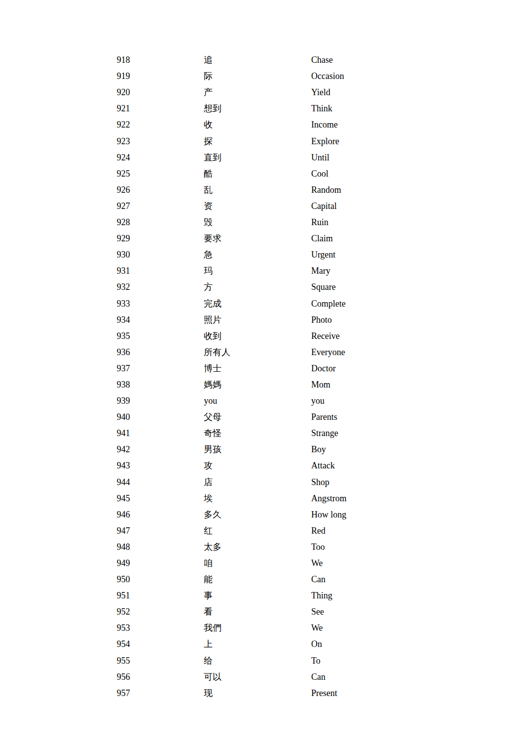| 918 | 追 | Chase |
| 919 | 际 | Occasion |
| 920 | 产 | Yield |
| 921 | 想到 | Think |
| 922 | 收 | Income |
| 923 | 探 | Explore |
| 924 | 直到 | Until |
| 925 | 酷 | Cool |
| 926 | 乱 | Random |
| 927 | 资 | Capital |
| 928 | 毁 | Ruin |
| 929 | 要求 | Claim |
| 930 | 急 | Urgent |
| 931 | 玛 | Mary |
| 932 | 方 | Square |
| 933 | 完成 | Complete |
| 934 | 照片 | Photo |
| 935 | 收到 | Receive |
| 936 | 所有人 | Everyone |
| 937 | 博士 | Doctor |
| 938 | 媽媽 | Mom |
| 939 | you | you |
| 940 | 父母 | Parents |
| 941 | 奇怪 | Strange |
| 942 | 男孩 | Boy |
| 943 | 攻 | Attack |
| 944 | 店 | Shop |
| 945 | 埃 | Angstrom |
| 946 | 多久 | How long |
| 947 | 红 | Red |
| 948 | 太多 | Too |
| 949 | 咱 | We |
| 950 | 能 | Can |
| 951 | 事 | Thing |
| 952 | 看 | See |
| 953 | 我們 | We |
| 954 | 上 | On |
| 955 | 给 | To |
| 956 | 可以 | Can |
| 957 | 现 | Present |